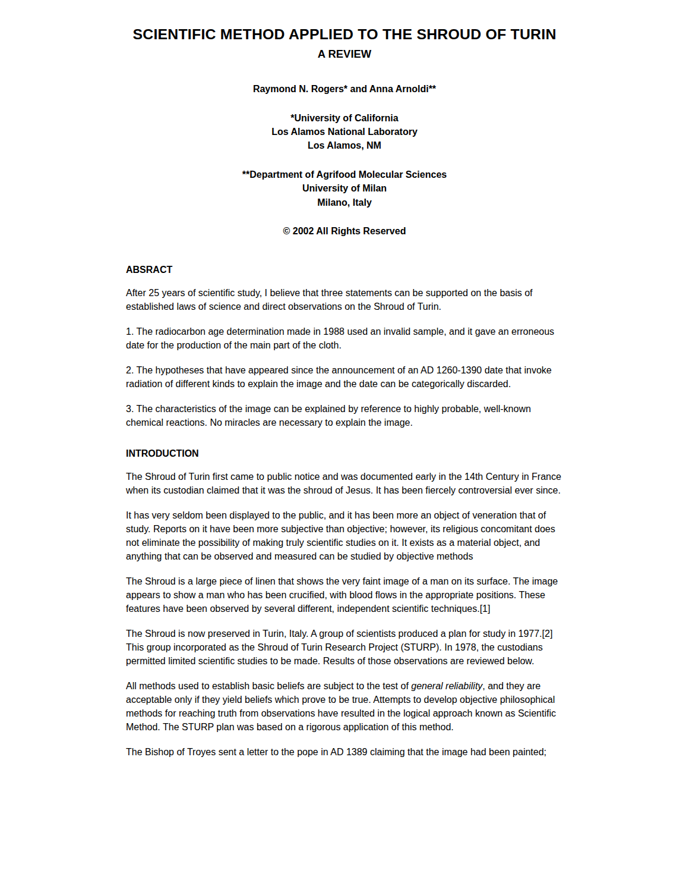SCIENTIFIC METHOD APPLIED TO THE SHROUD OF TURIN
A REVIEW
Raymond N. Rogers* and Anna Arnoldi**
*University of California
Los Alamos National Laboratory
Los Alamos, NM
**Department of Agrifood Molecular Sciences
University of Milan
Milano, Italy
© 2002 All Rights Reserved
ABSRACT
After 25 years of scientific study, I believe that three statements can be supported on the basis of established laws of science and direct observations on the Shroud of Turin.
1. The radiocarbon age determination made in 1988 used an invalid sample, and it gave an erroneous date for the production of the main part of the cloth.
2. The hypotheses that have appeared since the announcement of an AD 1260-1390 date that invoke radiation of different kinds to explain the image and the date can be categorically discarded.
3. The characteristics of the image can be explained by reference to highly probable, well-known chemical reactions. No miracles are necessary to explain the image.
INTRODUCTION
The Shroud of Turin first came to public notice and was documented early in the 14th Century in France when its custodian claimed that it was the shroud of Jesus. It has been fiercely controversial ever since.
It has very seldom been displayed to the public, and it has been more an object of veneration that of study. Reports on it have been more subjective than objective; however, its religious concomitant does not eliminate the possibility of making truly scientific studies on it. It exists as a material object, and anything that can be observed and measured can be studied by objective methods
The Shroud is a large piece of linen that shows the very faint image of a man on its surface. The image appears to show a man who has been crucified, with blood flows in the appropriate positions. These features have been observed by several different, independent scientific techniques.[1]
The Shroud is now preserved in Turin, Italy. A group of scientists produced a plan for study in 1977.[2] This group incorporated as the Shroud of Turin Research Project (STURP). In 1978, the custodians permitted limited scientific studies to be made. Results of those observations are reviewed below.
All methods used to establish basic beliefs are subject to the test of general reliability, and they are acceptable only if they yield beliefs which prove to be true. Attempts to develop objective philosophical methods for reaching truth from observations have resulted in the logical approach known as Scientific Method. The STURP plan was based on a rigorous application of this method.
The Bishop of Troyes sent a letter to the pope in AD 1389 claiming that the image had been painted;